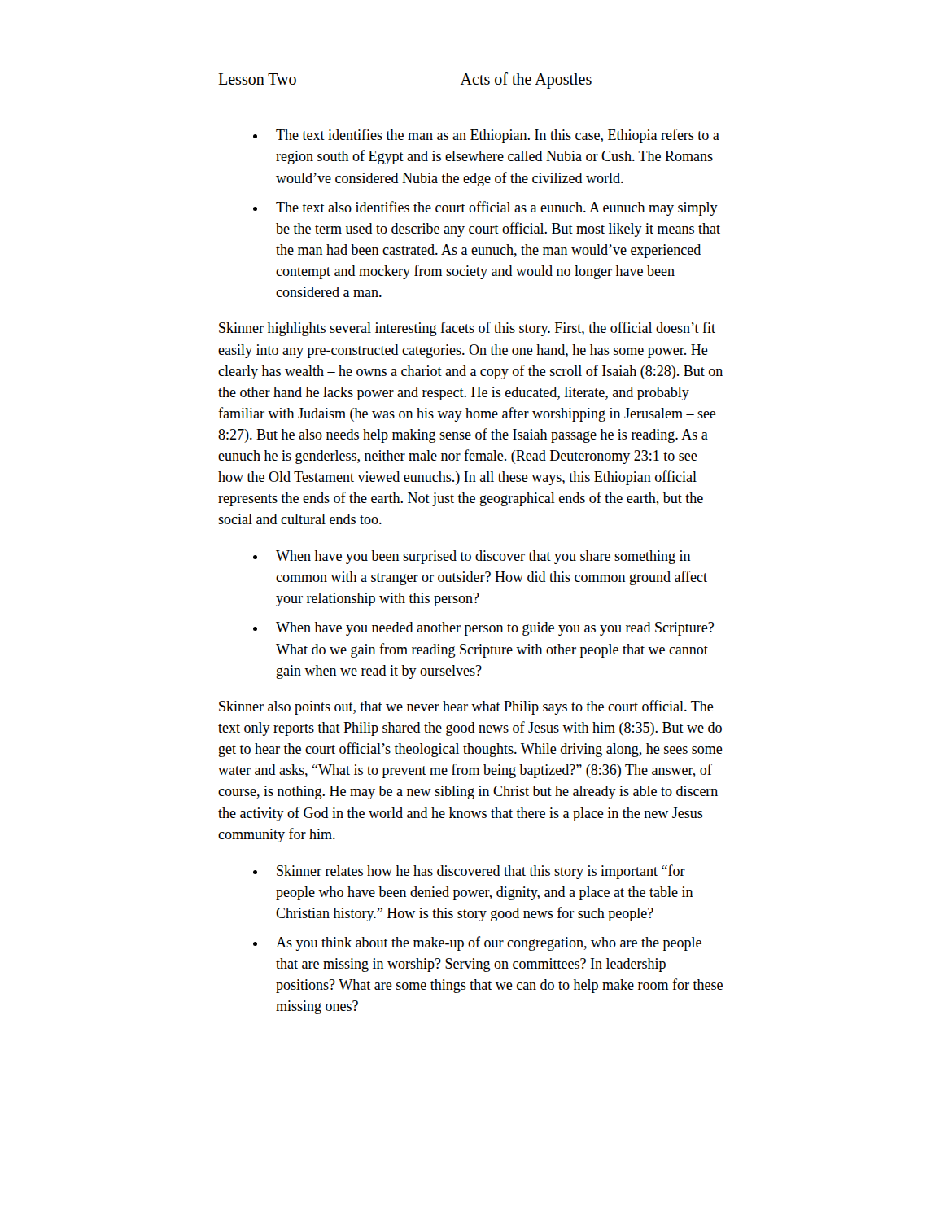Lesson Two Acts of the Apostles
The text identifies the man as an Ethiopian. In this case, Ethiopia refers to a region south of Egypt and is elsewhere called Nubia or Cush. The Romans would’ve considered Nubia the edge of the civilized world.
The text also identifies the court official as a eunuch. A eunuch may simply be the term used to describe any court official. But most likely it means that the man had been castrated. As a eunuch, the man would’ve experienced contempt and mockery from society and would no longer have been considered a man.
Skinner highlights several interesting facets of this story. First, the official doesn’t fit easily into any pre-constructed categories. On the one hand, he has some power. He clearly has wealth – he owns a chariot and a copy of the scroll of Isaiah (8:28). But on the other hand he lacks power and respect. He is educated, literate, and probably familiar with Judaism (he was on his way home after worshipping in Jerusalem – see 8:27). But he also needs help making sense of the Isaiah passage he is reading. As a eunuch he is genderless, neither male nor female. (Read Deuteronomy 23:1 to see how the Old Testament viewed eunuchs.) In all these ways, this Ethiopian official represents the ends of the earth. Not just the geographical ends of the earth, but the social and cultural ends too.
When have you been surprised to discover that you share something in common with a stranger or outsider? How did this common ground affect your relationship with this person?
When have you needed another person to guide you as you read Scripture? What do we gain from reading Scripture with other people that we cannot gain when we read it by ourselves?
Skinner also points out, that we never hear what Philip says to the court official. The text only reports that Philip shared the good news of Jesus with him (8:35). But we do get to hear the court official’s theological thoughts. While driving along, he sees some water and asks, “What is to prevent me from being baptized?” (8:36) The answer, of course, is nothing. He may be a new sibling in Christ but he already is able to discern the activity of God in the world and he knows that there is a place in the new Jesus community for him.
Skinner relates how he has discovered that this story is important “for people who have been denied power, dignity, and a place at the table in Christian history.” How is this story good news for such people?
As you think about the make-up of our congregation, who are the people that are missing in worship? Serving on committees? In leadership positions? What are some things that we can do to help make room for these missing ones?